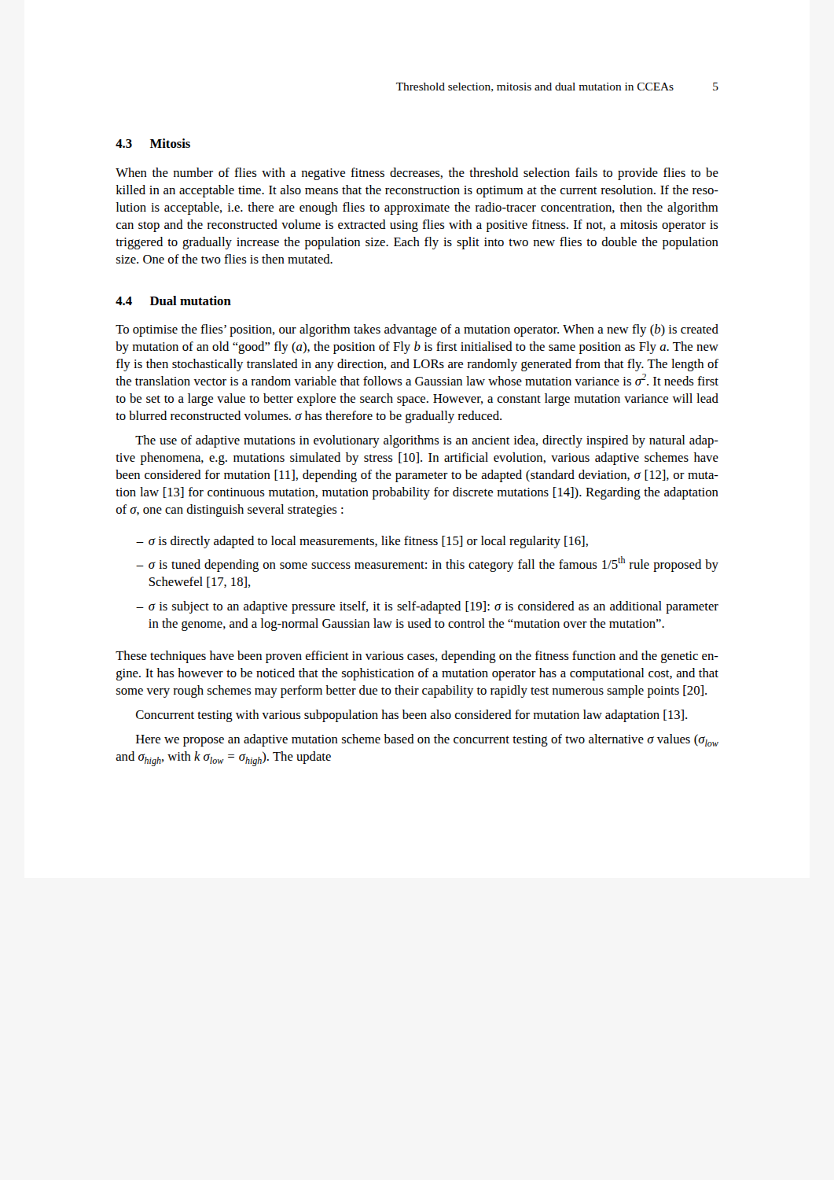Threshold selection, mitosis and dual mutation in CCEAs 5
4.3 Mitosis
When the number of flies with a negative fitness decreases, the threshold selection fails to provide flies to be killed in an acceptable time. It also means that the reconstruction is optimum at the current resolution. If the resolution is acceptable, i.e. there are enough flies to approximate the radio-tracer concentration, then the algorithm can stop and the reconstructed volume is extracted using flies with a positive fitness. If not, a mitosis operator is triggered to gradually increase the population size. Each fly is split into two new flies to double the population size. One of the two flies is then mutated.
4.4 Dual mutation
To optimise the flies’ position, our algorithm takes advantage of a mutation operator. When a new fly (b) is created by mutation of an old “good” fly (a), the position of Fly b is first initialised to the same position as Fly a. The new fly is then stochastically translated in any direction, and LORs are randomly generated from that fly. The length of the translation vector is a random variable that follows a Gaussian law whose mutation variance is σ2. It needs first to be set to a large value to better explore the search space. However, a constant large mutation variance will lead to blurred reconstructed volumes. σ has therefore to be gradually reduced.
The use of adaptive mutations in evolutionary algorithms is an ancient idea, directly inspired by natural adaptive phenomena, e.g. mutations simulated by stress [10]. In artificial evolution, various adaptive schemes have been considered for mutation [11], depending of the parameter to be adapted (standard deviation, σ [12], or mutation law [13] for continuous mutation, mutation probability for discrete mutations [14]). Regarding the adaptation of σ, one can distinguish several strategies :
σ is directly adapted to local measurements, like fitness [15] or local regularity [16],
σ is tuned depending on some success measurement: in this category fall the famous 1/5th rule proposed by Schewefel [17, 18],
σ is subject to an adaptive pressure itself, it is self-adapted [19]: σ is considered as an additional parameter in the genome, and a log-normal Gaussian law is used to control the “mutation over the mutation”.
These techniques have been proven efficient in various cases, depending on the fitness function and the genetic engine. It has however to be noticed that the sophistication of a mutation operator has a computational cost, and that some very rough schemes may perform better due to their capability to rapidly test numerous sample points [20].
Concurrent testing with various subpopulation has been also considered for mutation law adaptation [13].
Here we propose an adaptive mutation scheme based on the concurrent testing of two alternative σ values (σlow and σhigh, with k σlow = σhigh). The update